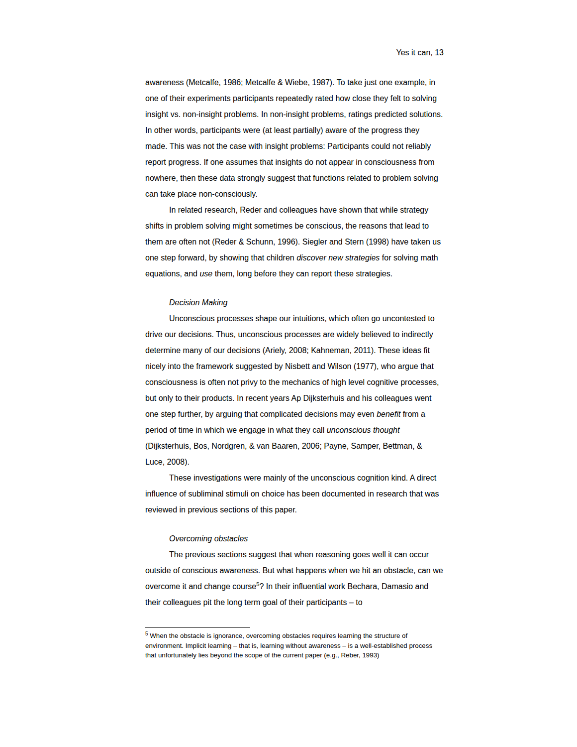Yes it can, 13
awareness (Metcalfe, 1986; Metcalfe & Wiebe, 1987). To take just one example, in one of their experiments participants repeatedly rated how close they felt to solving insight vs. non-insight problems. In non-insight problems, ratings predicted solutions. In other words, participants were (at least partially) aware of the progress they made. This was not the case with insight problems: Participants could not reliably report progress. If one assumes that insights do not appear in consciousness from nowhere, then these data strongly suggest that functions related to problem solving can take place non-consciously.
In related research, Reder and colleagues have shown that while strategy shifts in problem solving might sometimes be conscious, the reasons that lead to them are often not (Reder & Schunn, 1996). Siegler and Stern (1998) have taken us one step forward, by showing that children discover new strategies for solving math equations, and use them, long before they can report these strategies.
Decision Making
Unconscious processes shape our intuitions, which often go uncontested to drive our decisions. Thus, unconscious processes are widely believed to indirectly determine many of our decisions (Ariely, 2008; Kahneman, 2011). These ideas fit nicely into the framework suggested by Nisbett and Wilson (1977), who argue that consciousness is often not privy to the mechanics of high level cognitive processes, but only to their products. In recent years Ap Dijksterhuis and his colleagues went one step further, by arguing that complicated decisions may even benefit from a period of time in which we engage in what they call unconscious thought (Dijksterhuis, Bos, Nordgren, & van Baaren, 2006; Payne, Samper, Bettman, & Luce, 2008).
These investigations were mainly of the unconscious cognition kind. A direct influence of subliminal stimuli on choice has been documented in research that was reviewed in previous sections of this paper.
Overcoming obstacles
The previous sections suggest that when reasoning goes well it can occur outside of conscious awareness. But what happens when we hit an obstacle, can we overcome it and change course5? In their influential work Bechara, Damasio and their colleagues pit the long term goal of their participants – to
5 When the obstacle is ignorance, overcoming obstacles requires learning the structure of environment. Implicit learning – that is, learning without awareness – is a well-established process that unfortunately lies beyond the scope of the current paper (e.g., Reber, 1993)